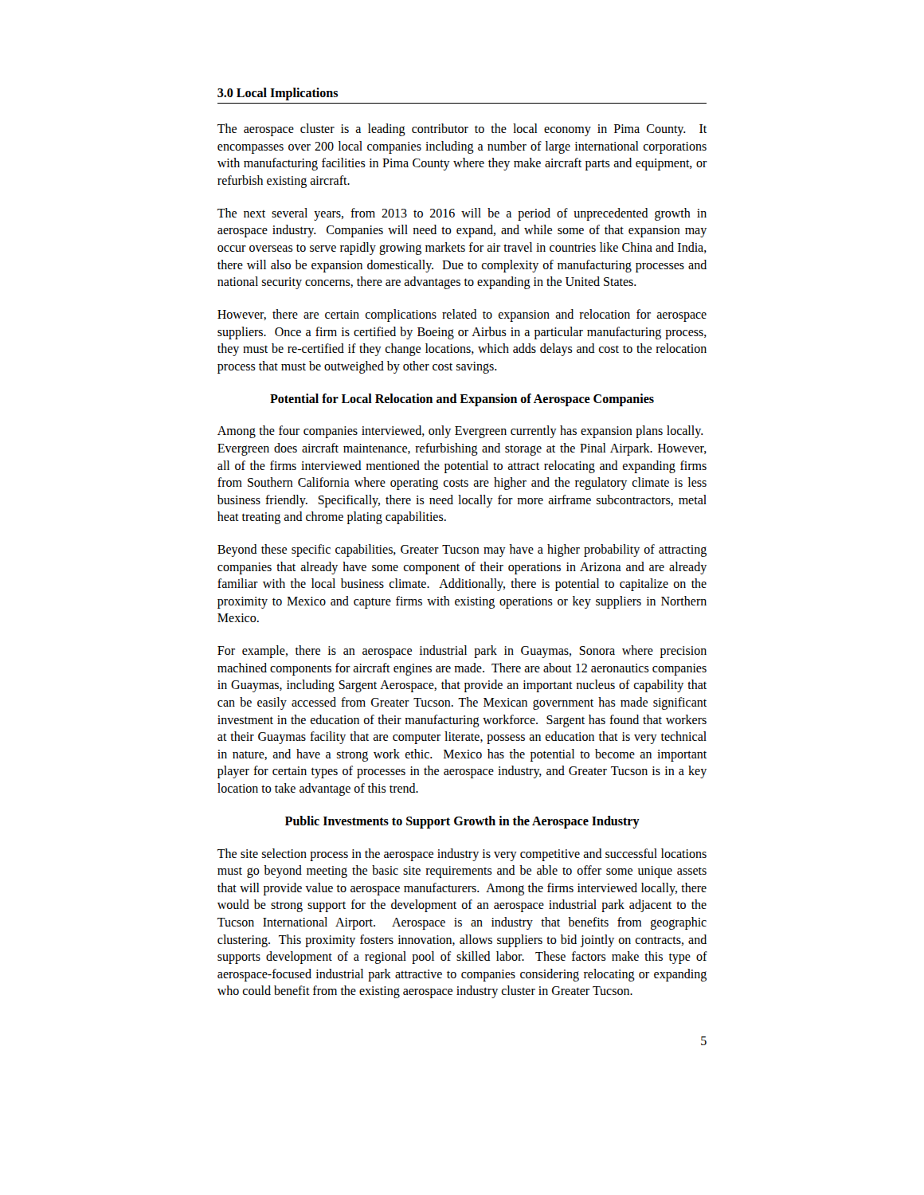3.0 Local Implications
The aerospace cluster is a leading contributor to the local economy in Pima County. It encompasses over 200 local companies including a number of large international corporations with manufacturing facilities in Pima County where they make aircraft parts and equipment, or refurbish existing aircraft.
The next several years, from 2013 to 2016 will be a period of unprecedented growth in aerospace industry. Companies will need to expand, and while some of that expansion may occur overseas to serve rapidly growing markets for air travel in countries like China and India, there will also be expansion domestically. Due to complexity of manufacturing processes and national security concerns, there are advantages to expanding in the United States.
However, there are certain complications related to expansion and relocation for aerospace suppliers. Once a firm is certified by Boeing or Airbus in a particular manufacturing process, they must be re-certified if they change locations, which adds delays and cost to the relocation process that must be outweighed by other cost savings.
Potential for Local Relocation and Expansion of Aerospace Companies
Among the four companies interviewed, only Evergreen currently has expansion plans locally. Evergreen does aircraft maintenance, refurbishing and storage at the Pinal Airpark. However, all of the firms interviewed mentioned the potential to attract relocating and expanding firms from Southern California where operating costs are higher and the regulatory climate is less business friendly. Specifically, there is need locally for more airframe subcontractors, metal heat treating and chrome plating capabilities.
Beyond these specific capabilities, Greater Tucson may have a higher probability of attracting companies that already have some component of their operations in Arizona and are already familiar with the local business climate. Additionally, there is potential to capitalize on the proximity to Mexico and capture firms with existing operations or key suppliers in Northern Mexico.
For example, there is an aerospace industrial park in Guaymas, Sonora where precision machined components for aircraft engines are made. There are about 12 aeronautics companies in Guaymas, including Sargent Aerospace, that provide an important nucleus of capability that can be easily accessed from Greater Tucson. The Mexican government has made significant investment in the education of their manufacturing workforce. Sargent has found that workers at their Guaymas facility that are computer literate, possess an education that is very technical in nature, and have a strong work ethic. Mexico has the potential to become an important player for certain types of processes in the aerospace industry, and Greater Tucson is in a key location to take advantage of this trend.
Public Investments to Support Growth in the Aerospace Industry
The site selection process in the aerospace industry is very competitive and successful locations must go beyond meeting the basic site requirements and be able to offer some unique assets that will provide value to aerospace manufacturers. Among the firms interviewed locally, there would be strong support for the development of an aerospace industrial park adjacent to the Tucson International Airport. Aerospace is an industry that benefits from geographic clustering. This proximity fosters innovation, allows suppliers to bid jointly on contracts, and supports development of a regional pool of skilled labor. These factors make this type of aerospace-focused industrial park attractive to companies considering relocating or expanding who could benefit from the existing aerospace industry cluster in Greater Tucson.
5